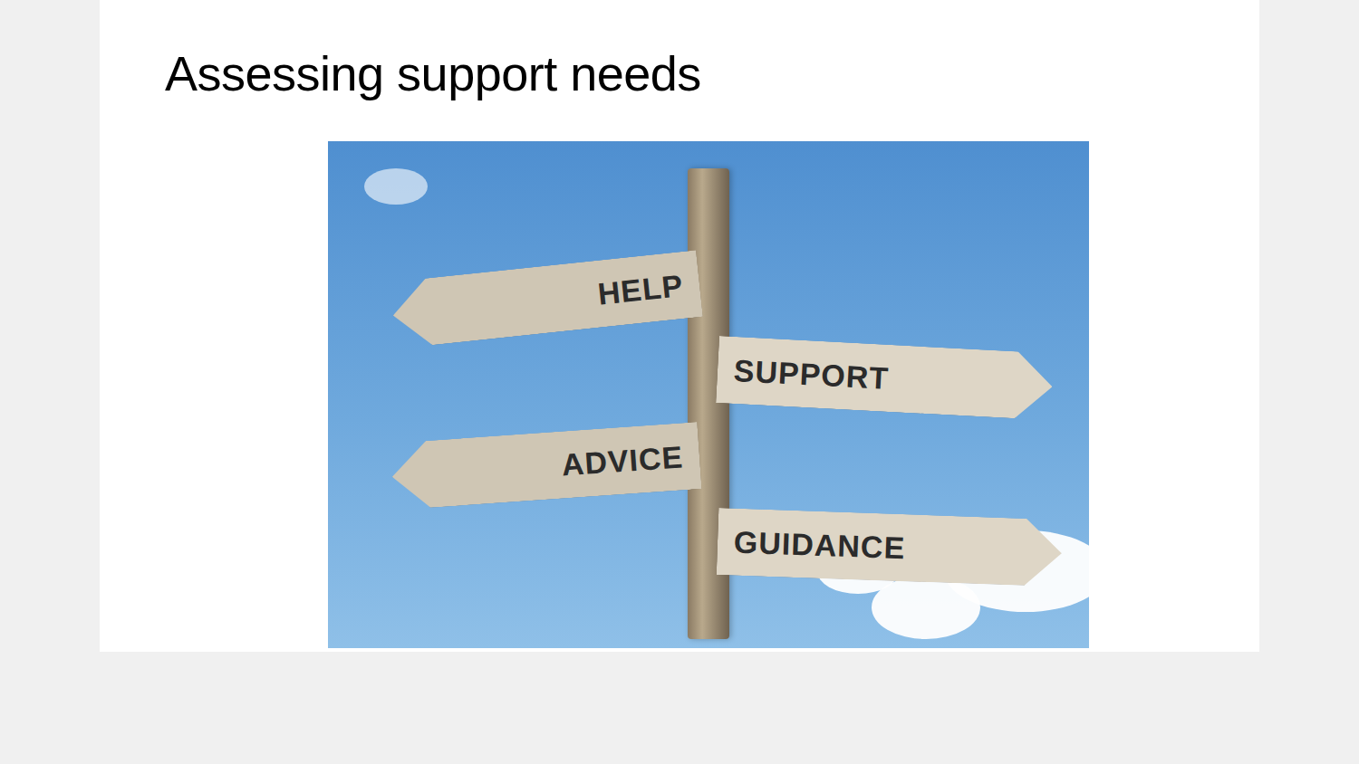Assessing support needs
Help
Support
Advice
Guidance